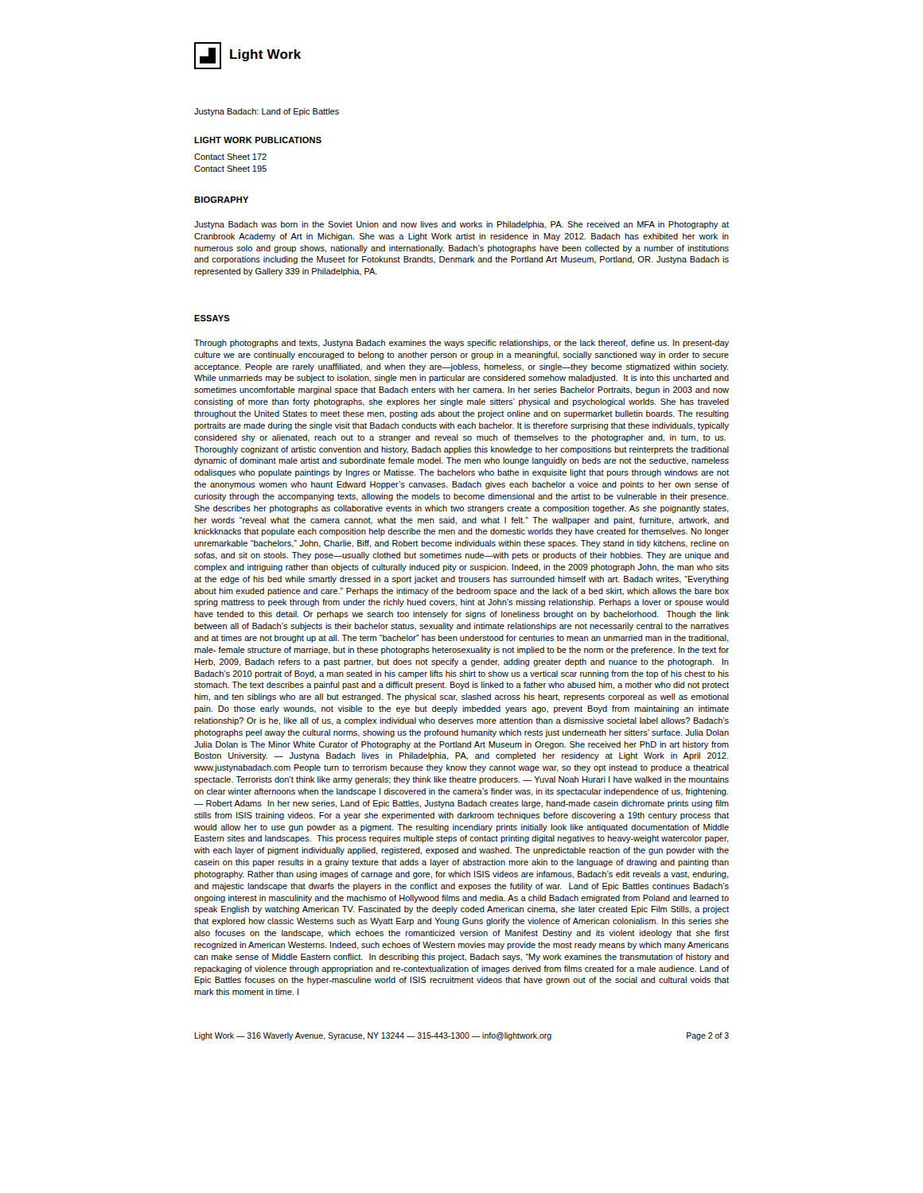Light Work
Justyna Badach: Land of Epic Battles
LIGHT WORK PUBLICATIONS
Contact Sheet 172
Contact Sheet 195
BIOGRAPHY
Justyna Badach was born in the Soviet Union and now lives and works in Philadelphia, PA. She received an MFA in Photography at Cranbrook Academy of Art in Michigan. She was a Light Work artist in residence in May 2012. Badach has exhibited her work in numerous solo and group shows, nationally and internationally. Badach’s photographs have been collected by a number of institutions and corporations including the Museet for Fotokunst Brandts, Denmark and the Portland Art Museum, Portland, OR. Justyna Badach is represented by Gallery 339 in Philadelphia, PA.
ESSAYS
Through photographs and texts, Justyna Badach examines the ways specific relationships, or the lack thereof, define us. In present-day culture we are continually encouraged to belong to another person or group in a meaningful, socially sanctioned way in order to secure acceptance. People are rarely unaffiliated, and when they are—jobless, homeless, or single—they become stigmatized within society. While unmarrieds may be subject to isolation, single men in particular are considered somehow maladjusted. It is into this uncharted and sometimes uncomfortable marginal space that Badach enters with her camera. In her series Bachelor Portraits, begun in 2003 and now consisting of more than forty photographs, she explores her single male sitters’ physical and psychological worlds. She has traveled throughout the United States to meet these men, posting ads about the project online and on supermarket bulletin boards. The resulting portraits are made during the single visit that Badach conducts with each bachelor. It is therefore surprising that these individuals, typically considered shy or alienated, reach out to a stranger and reveal so much of themselves to the photographer and, in turn, to us. Thoroughly cognizant of artistic convention and history, Badach applies this knowledge to her compositions but reinterprets the traditional dynamic of dominant male artist and subordinate female model. The men who lounge languidly on beds are not the seductive, nameless odalisques who populate paintings by Ingres or Matisse. The bachelors who bathe in exquisite light that pours through windows are not the anonymous women who haunt Edward Hopper’s canvases. Badach gives each bachelor a voice and points to her own sense of curiosity through the accompanying texts, allowing the models to become dimensional and the artist to be vulnerable in their presence. She describes her photographs as collaborative events in which two strangers create a composition together. As she poignantly states, her words “reveal what the camera cannot, what the men said, and what I felt.” The wallpaper and paint, furniture, artwork, and knickknacks that populate each composition help describe the men and the domestic worlds they have created for themselves. No longer unremarkable “bachelors,” John, Charlie, Biff, and Robert become individuals within these spaces. They stand in tidy kitchens, recline on sofas, and sit on stools. They pose—usually clothed but sometimes nude—with pets or products of their hobbies. They are unique and complex and intriguing rather than objects of culturally induced pity or suspicion. Indeed, in the 2009 photograph John, the man who sits at the edge of his bed while smartly dressed in a sport jacket and trousers has surrounded himself with art. Badach writes, “Everything about him exuded patience and care.” Perhaps the intimacy of the bedroom space and the lack of a bed skirt, which allows the bare box spring mattress to peek through from under the richly hued covers, hint at John’s missing relationship. Perhaps a lover or spouse would have tended to this detail. Or perhaps we search too intensely for signs of loneliness brought on by bachelorhood. Though the link between all of Badach’s subjects is their bachelor status, sexuality and intimate relationships are not necessarily central to the narratives and at times are not brought up at all. The term “bachelor” has been understood for centuries to mean an unmarried man in the traditional, male- female structure of marriage, but in these photographs heterosexuality is not implied to be the norm or the preference. In the text for Herb, 2009, Badach refers to a past partner, but does not specify a gender, adding greater depth and nuance to the photograph. In Badach’s 2010 portrait of Boyd, a man seated in his camper lifts his shirt to show us a vertical scar running from the top of his chest to his stomach. The text describes a painful past and a difficult present. Boyd is linked to a father who abused him, a mother who did not protect him, and ten siblings who are all but estranged. The physical scar, slashed across his heart, represents corporeal as well as emotional pain. Do those early wounds, not visible to the eye but deeply imbedded years ago, prevent Boyd from maintaining an intimate relationship? Or is he, like all of us, a complex individual who deserves more attention than a dismissive societal label allows? Badach’s photographs peel away the cultural norms, showing us the profound humanity which rests just underneath her sitters’ surface. Julia Dolan Julia Dolan is The Minor White Curator of Photography at the Portland Art Museum in Oregon. She received her PhD in art history from Boston University. — Justyna Badach lives in Philadelphia, PA, and completed her residency at Light Work in April 2012. www.justynabadach.com People turn to terrorism because they know they cannot wage war, so they opt instead to produce a theatrical spectacle. Terrorists don’t think like army generals; they think like theatre producers. — Yuval Noah Hurari I have walked in the mountains on clear winter afternoons when the landscape I discovered in the camera’s finder was, in its spectacular independence of us, frightening. — Robert Adams In her new series, Land of Epic Battles, Justyna Badach creates large, hand-made casein dichromate prints using film stills from ISIS training videos. For a year she experimented with darkroom techniques before discovering a 19th century process that would allow her to use gun powder as a pigment. The resulting incendiary prints initially look like antiquated documentation of Middle Eastern sites and landscapes. This process requires multiple steps of contact printing digital negatives to heavy-weight watercolor paper, with each layer of pigment individually applied, registered, exposed and washed. The unpredictable reaction of the gun powder with the casein on this paper results in a grainy texture that adds a layer of abstraction more akin to the language of drawing and painting than photography. Rather than using images of carnage and gore, for which ISIS videos are infamous, Badach’s edit reveals a vast, enduring, and majestic landscape that dwarfs the players in the conflict and exposes the futility of war. Land of Epic Battles continues Badach’s ongoing interest in masculinity and the machismo of Hollywood films and media. As a child Badach emigrated from Poland and learned to speak English by watching American TV. Fascinated by the deeply coded American cinema, she later created Epic Film Stills, a project that explored how classic Westerns such as Wyatt Earp and Young Guns glorify the violence of American colonialism. In this series she also focuses on the landscape, which echoes the romanticized version of Manifest Destiny and its violent ideology that she first recognized in American Westerns. Indeed, such echoes of Western movies may provide the most ready means by which many Americans can make sense of Middle Eastern conflict. In describing this project, Badach says, “My work examines the transmutation of history and repackaging of violence through appropriation and re-contextualization of images derived from films created for a male audience. Land of Epic Battles focuses on the hyper-masculine world of ISIS recruitment videos that have grown out of the social and cultural voids that mark this moment in time. I
Light Work — 316 Waverly Avenue, Syracuse, NY 13244 — 315-443-1300 — info@lightwork.org
Page 2 of 3